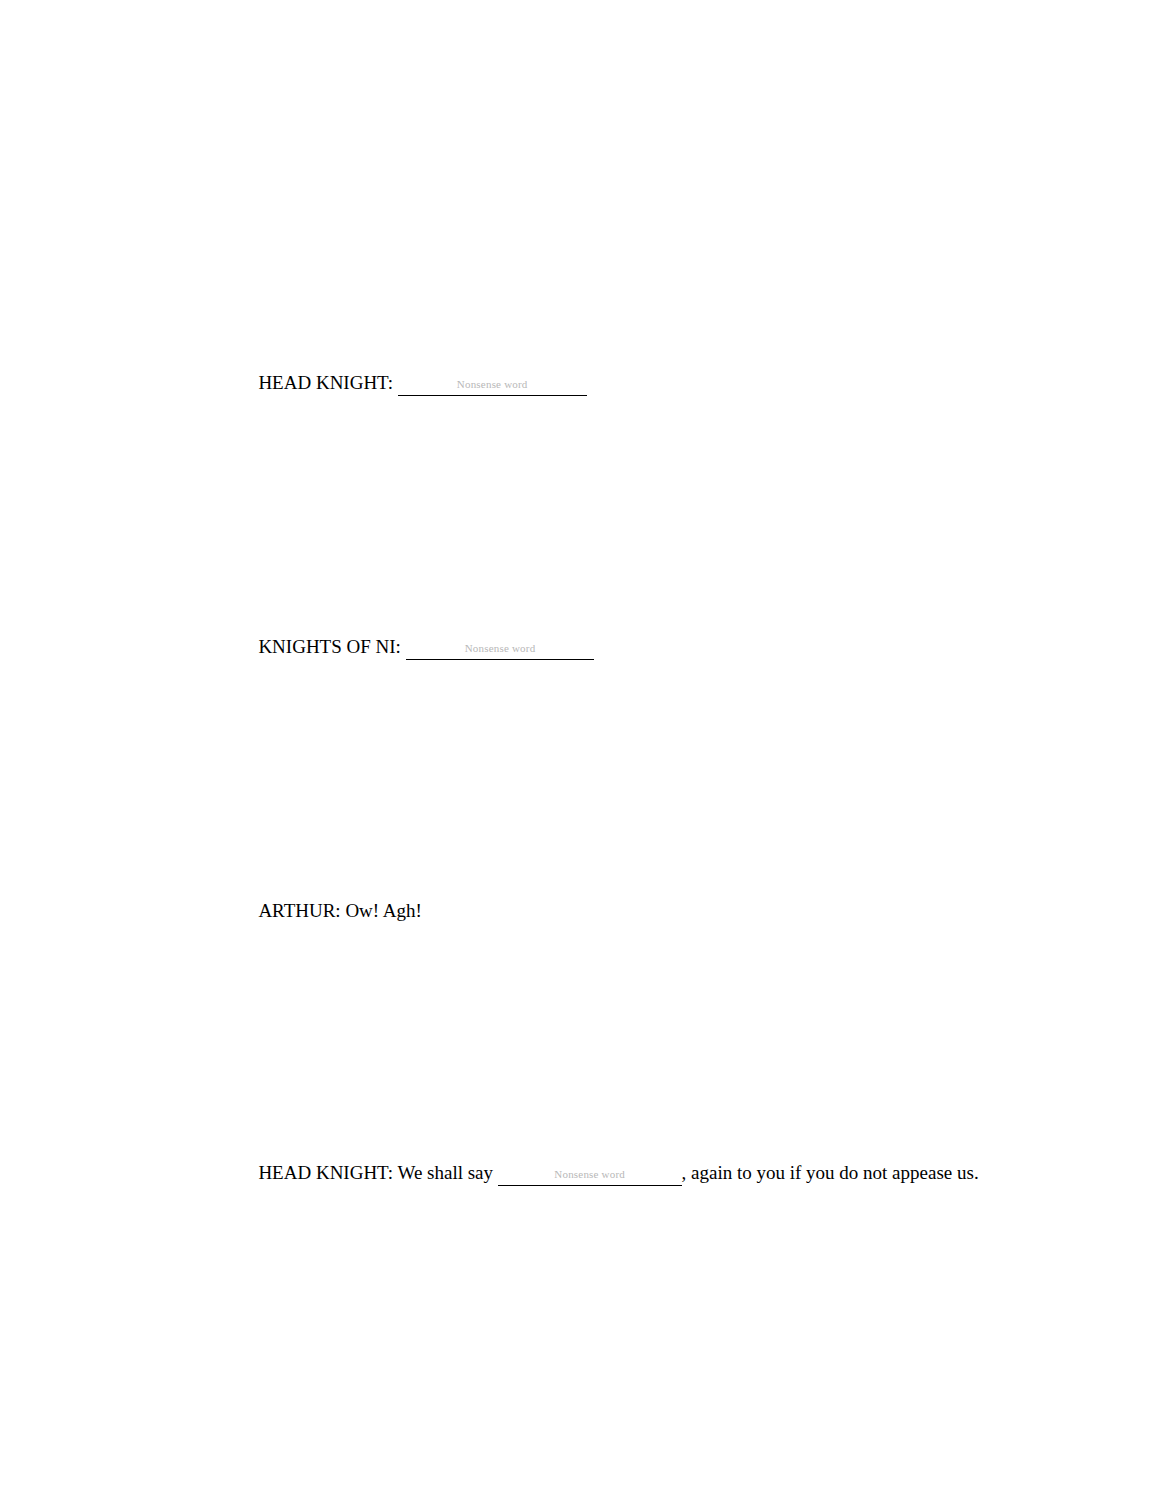HEAD KNIGHT: Nonsense word
KNIGHTS OF NI: Nonsense word
ARTHUR: Ow! Agh!
HEAD KNIGHT: We shall say Nonsense word, again to you if you do not appease us.